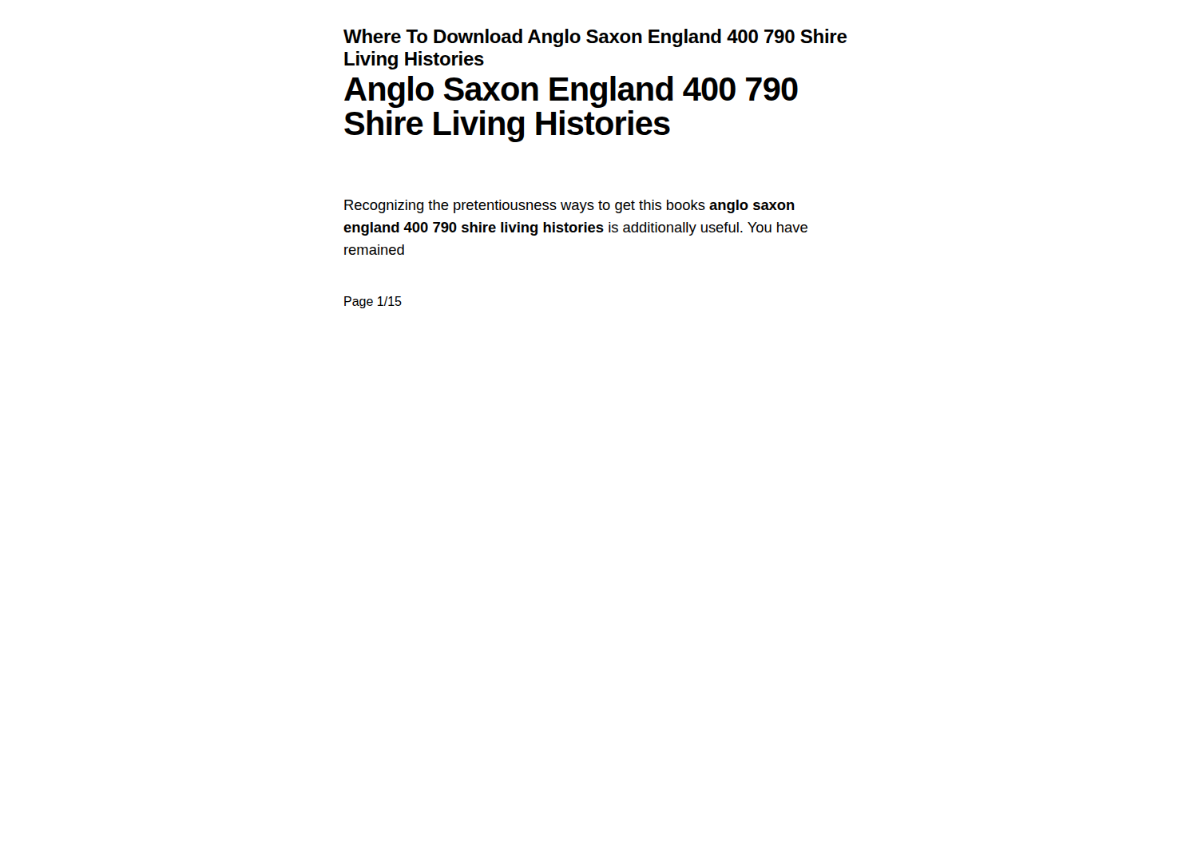Where To Download Anglo Saxon England 400 790 Shire Living Histories
Anglo Saxon England 400 790 Shire Living Histories
Recognizing the pretentiousness ways to get this books anglo saxon england 400 790 shire living histories is additionally useful. You have remained
Page 1/15